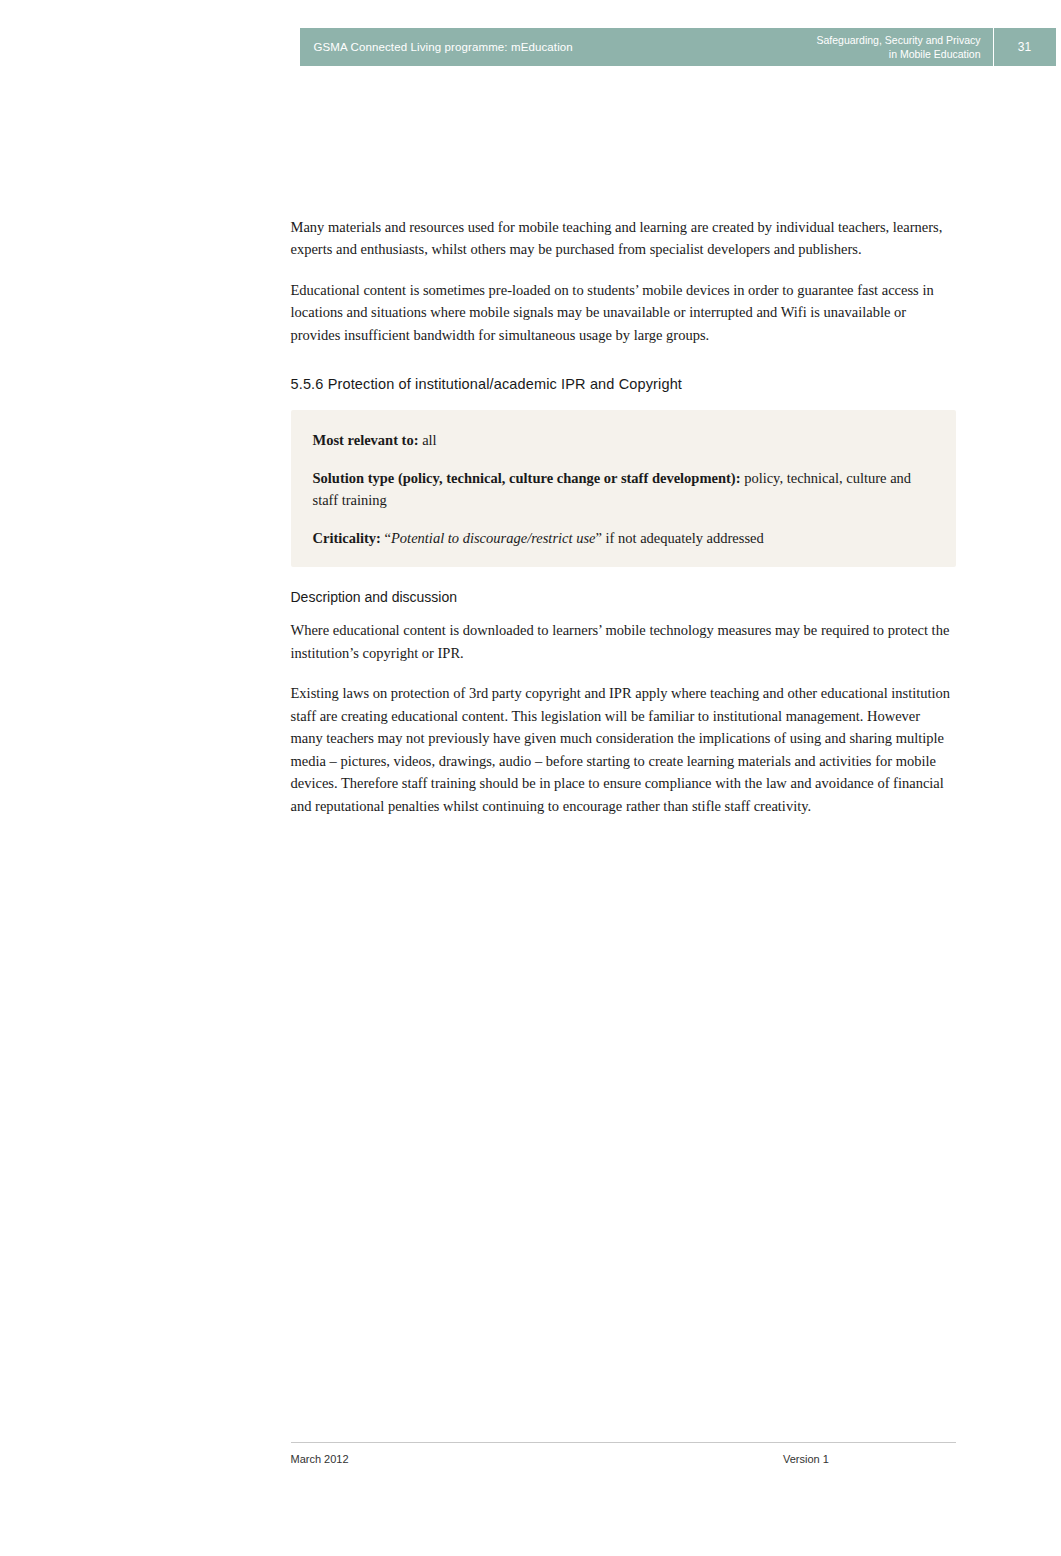GSMA Connected Living programme: mEducation
Safeguarding, Security and Privacy in Mobile Education
31
Many materials and resources used for mobile teaching and learning are created by individual teachers, learners, experts and enthusiasts, whilst others may be purchased from specialist developers and publishers.
Educational content is sometimes pre-loaded on to students’ mobile devices in order to guarantee fast access in locations and situations where mobile signals may be unavailable or interrupted and Wifi is unavailable or provides insufficient bandwidth for simultaneous usage by large groups.
5.5.6 Protection of institutional/academic IPR and Copyright
Most relevant to: all
Solution type (policy, technical, culture change or staff development): policy, technical, culture and staff training
Criticality: “Potential to discourage/restrict use” if not adequately addressed
Description and discussion
Where educational content is downloaded to learners’ mobile technology measures may be required to protect the institution’s copyright or IPR.
Existing laws on protection of 3rd party copyright and IPR apply where teaching and other educational institution staff are creating educational content. This legislation will be familiar to institutional management. However many teachers may not previously have given much consideration the implications of using and sharing multiple media – pictures, videos, drawings, audio – before starting to create learning materials and activities for mobile devices. Therefore staff training should be in place to ensure compliance with the law and avoidance of financial and reputational penalties whilst continuing to encourage rather than stifle staff creativity.
March 2012
Version 1